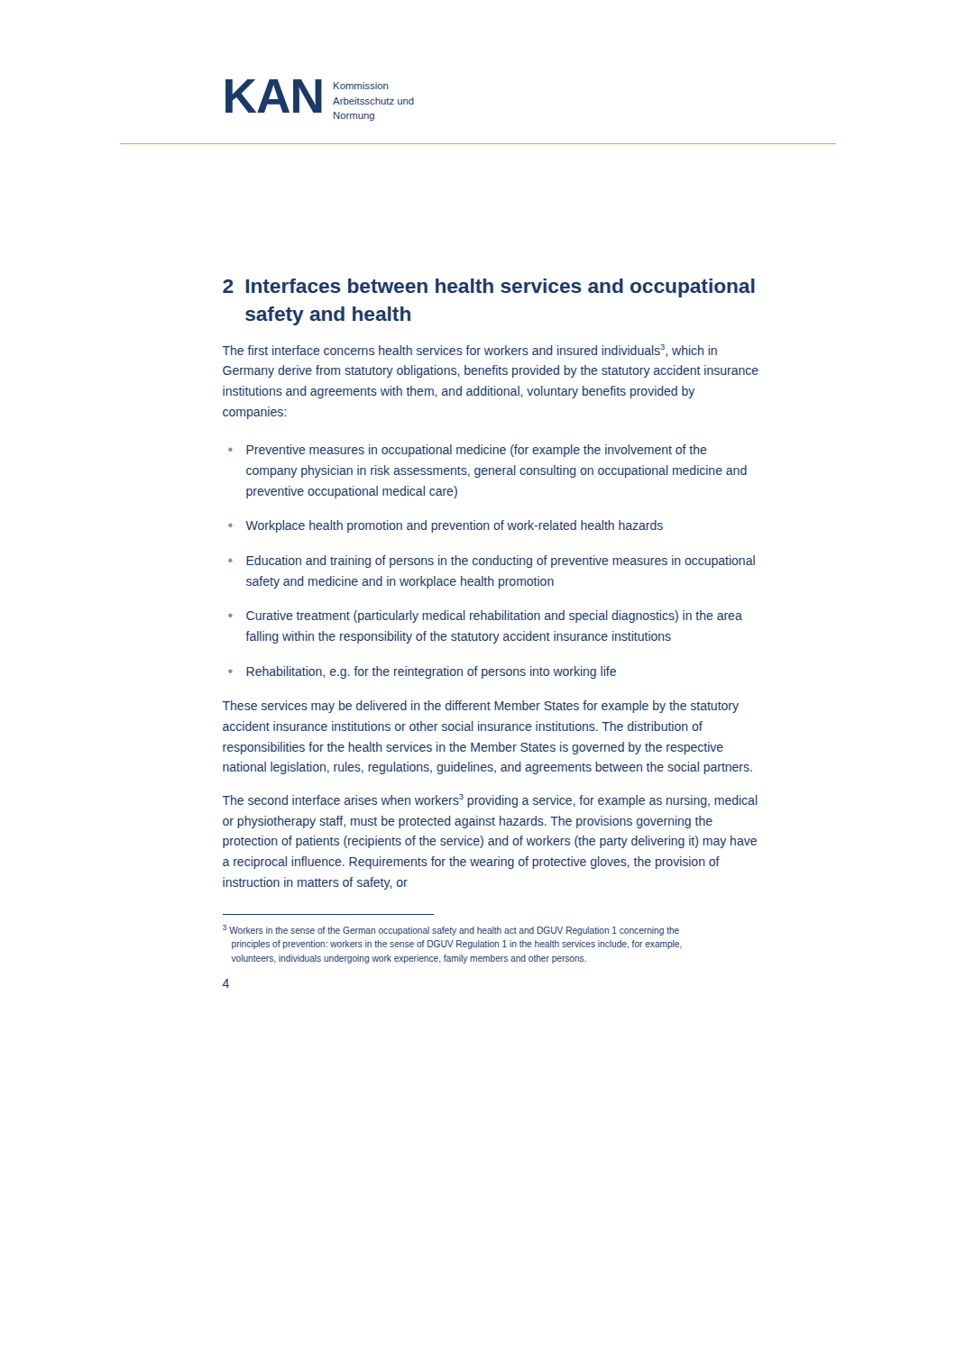KAN Kommission
Arbeitsschutz und
Normung
2 Interfaces between health services and occupational safety and health
The first interface concerns health services for workers and insured individuals3, which in Germany derive from statutory obligations, benefits provided by the statutory accident insurance institutions and agreements with them, and additional, voluntary benefits provided by companies:
Preventive measures in occupational medicine (for example the involvement of the company physician in risk assessments, general consulting on occupational medicine and preventive occupational medical care)
Workplace health promotion and prevention of work-related health hazards
Education and training of persons in the conducting of preventive measures in occupational safety and medicine and in workplace health promotion
Curative treatment (particularly medical rehabilitation and special diagnostics) in the area falling within the responsibility of the statutory accident insurance institutions
Rehabilitation, e.g. for the reintegration of persons into working life
These services may be delivered in the different Member States for example by the statutory accident insurance institutions or other social insurance institutions. The distribution of responsibilities for the health services in the Member States is governed by the respective national legislation, rules, regulations, guidelines, and agreements between the social partners.
The second interface arises when workers3 providing a service, for example as nursing, medical or physiotherapy staff, must be protected against hazards. The provisions governing the protection of patients (recipients of the service) and of workers (the party delivering it) may have a reciprocal influence. Requirements for the wearing of protective gloves, the provision of instruction in matters of safety, or
3 Workers in the sense of the German occupational safety and health act and DGUV Regulation 1 concerning the principles of prevention: workers in the sense of DGUV Regulation 1 in the health services include, for example, volunteers, individuals undergoing work experience, family members and other persons.
4